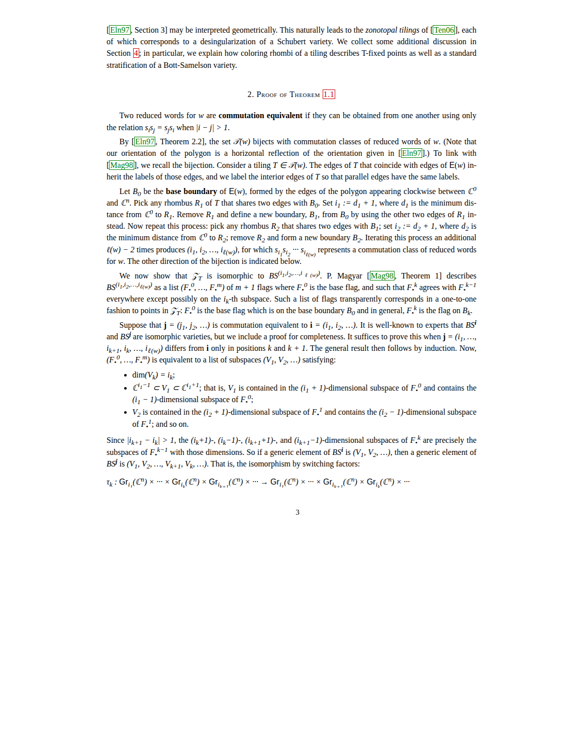[Eln97, Section 3] may be interpreted geometrically. This naturally leads to the zonotopal tilings of [Ten06], each of which corresponds to a desingularization of a Schubert variety. We collect some additional discussion in Section 4; in particular, we explain how coloring rhombi of a tiling describes T-fixed points as well as a standard stratification of a Bott-Samelson variety.
2. Proof of Theorem 1.1
Two reduced words for w are commutation equivalent if they can be obtained from one another using only the relation sisj = sjsi when |i − j| > 1.
By [Eln97, Theorem 2.2], the set 𝒯(w) bijects with commutation classes of reduced words of w. (Note that our orientation of the polygon is a horizontal reflection of the orientation given in [Eln97].) To link with [Mag98], we recall the bijection. Consider a tiling T ∈ 𝒯(w). The edges of T that coincide with edges of E(w) inherit the labels of those edges, and we label the interior edges of T so that parallel edges have the same labels.
Let B0 be the base boundary of E(w), formed by the edges of the polygon appearing clockwise between ℂ0 and ℂn. Pick any rhombus R1 of T that shares two edges with B0. Set i1 := d1 + 1, where d1 is the minimum distance from ℂ0 to R1. Remove R1 and define a new boundary, B1, from B0 by using the other two edges of R1 instead. Now repeat this process: pick any rhombus R2 that shares two edges with B1; set i2 := d2 + 1, where d2 is the minimum distance from ℂ0 to R2; remove R2 and form a new boundary B2. Iterating this process an additional ℓ(w) − 2 times produces (i1, i2, …, iℓ(w)), for which si1si2 ··· siℓ(w) represents a commutation class of reduced words for w. The other direction of the bijection is indicated below.
We now show that 𝒵T is isomorphic to BS(i1,i2,…,iℓ(w)). P. Magyar [Mag98, Theorem 1] describes BS(i1,i2,…,iℓ(w)) as a list (F•0, …, F•m) of m + 1 flags where F•0 is the base flag, and such that F•k agrees with F•k−1 everywhere except possibly on the ik-th subspace. Such a list of flags transparently corresponds in a one-to-one fashion to points in 𝒵T: F•0 is the base flag which is on the base boundary B0 and in general, F•k is the flag on Bk.
Suppose that j = (j1, j2, …) is commutation equivalent to i = (i1, i2, …). It is well-known to experts that BSi and BSj are isomorphic varieties, but we include a proof for completeness. It suffices to prove this when j = (i1, …, ik+1, ik, …, iℓ(w)) differs from i only in positions k and k + 1. The general result then follows by induction. Now, (F•0, …, F•m) is equivalent to a list of subspaces (V1, V2, …) satisfying:
dim(Vk) = ik;
ℂi1−1 ⊂ V1 ⊂ ℂi1+1; that is, V1 is contained in the (i1 + 1)-dimensional subspace of F•0 and contains the (i1 − 1)-dimensional subspace of F•0;
V2 is contained in the (i2 + 1)-dimensional subspace of F•1 and contains the (i2 − 1)-dimensional subspace of F•1; and so on.
Since |ik+1 − ik| > 1, the (ik+1)-, (ik−1)-, (ik+1+1)-, and (ik+1−1)-dimensional subspaces of F•k are precisely the subspaces of F•k−1 with those dimensions. So if a generic element of BSi is (V1, V2, …), then a generic element of BSj is (V1, V2, …, Vk+1, Vk, …). That is, the isomorphism by switching factors:
τk : Gri1(ℂn) × ··· × Grik(ℂn) × Grik+1(ℂn) × ··· → Gri1(ℂn) × ··· × Grik+1(ℂn) × Grik(ℂn) × ···
3